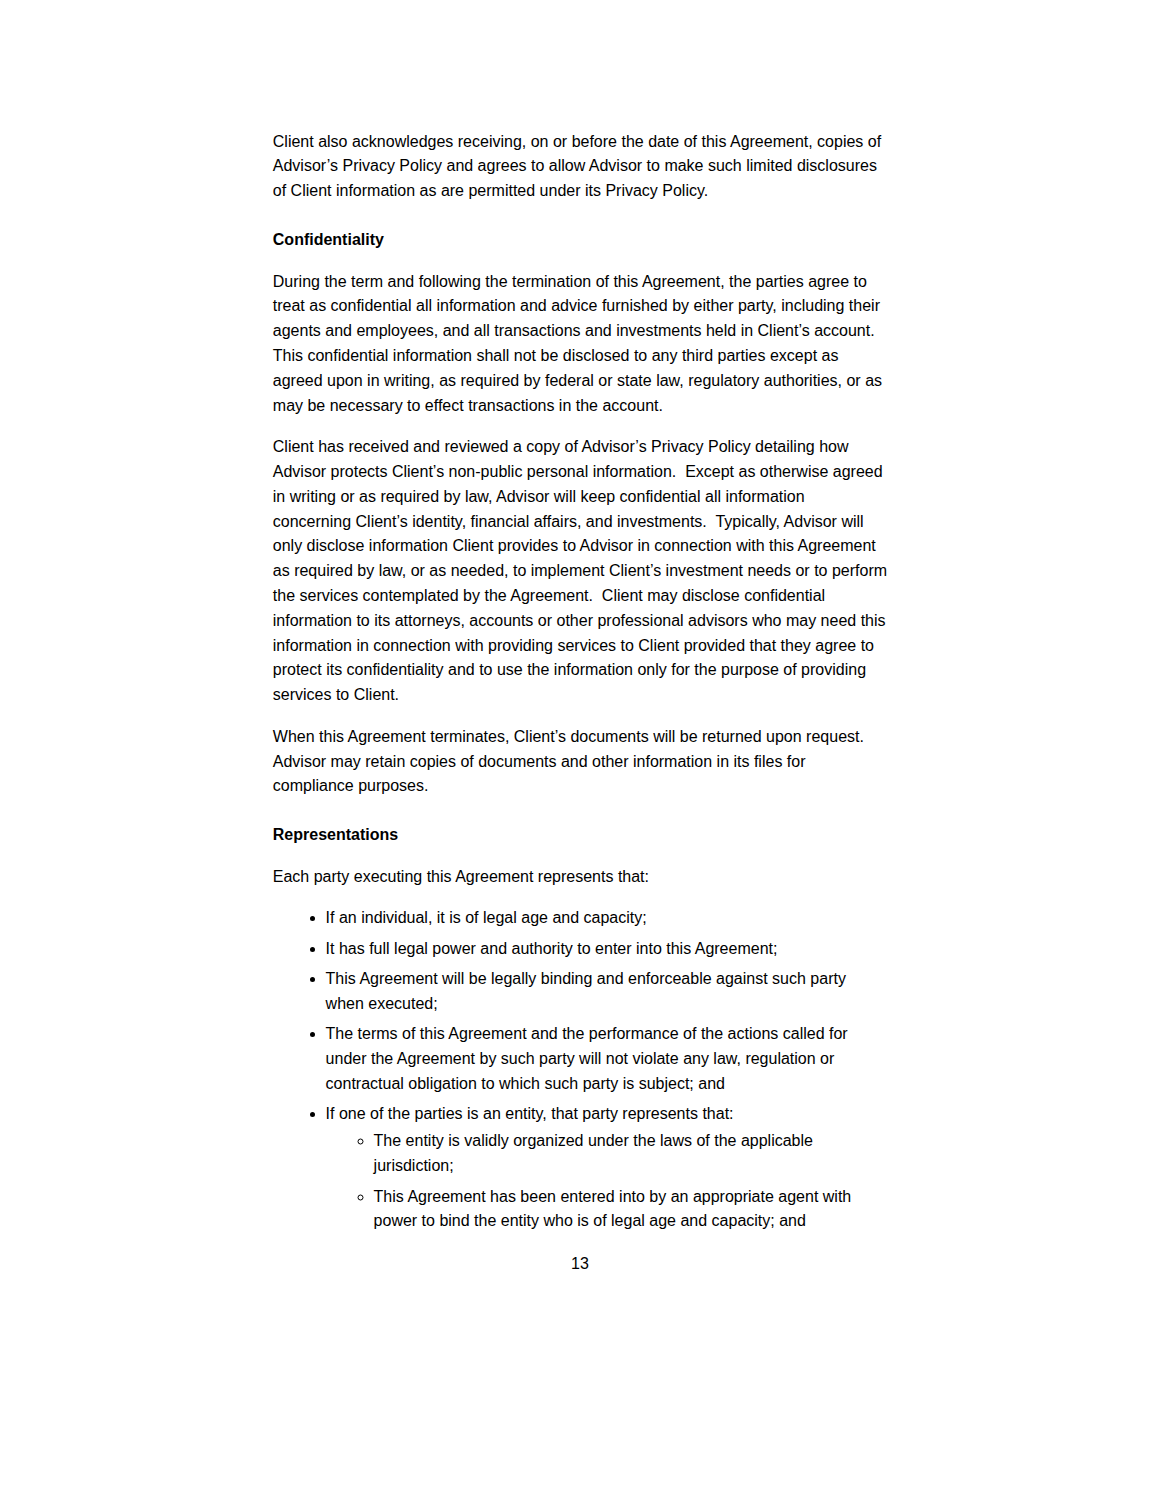Client also acknowledges receiving, on or before the date of this Agreement, copies of Advisor’s Privacy Policy and agrees to allow Advisor to make such limited disclosures of Client information as are permitted under its Privacy Policy.
Confidentiality
During the term and following the termination of this Agreement, the parties agree to treat as confidential all information and advice furnished by either party, including their agents and employees, and all transactions and investments held in Client’s account. This confidential information shall not be disclosed to any third parties except as agreed upon in writing, as required by federal or state law, regulatory authorities, or as may be necessary to effect transactions in the account.
Client has received and reviewed a copy of Advisor’s Privacy Policy detailing how Advisor protects Client’s non-public personal information. Except as otherwise agreed in writing or as required by law, Advisor will keep confidential all information concerning Client’s identity, financial affairs, and investments. Typically, Advisor will only disclose information Client provides to Advisor in connection with this Agreement as required by law, or as needed, to implement Client’s investment needs or to perform the services contemplated by the Agreement. Client may disclose confidential information to its attorneys, accounts or other professional advisors who may need this information in connection with providing services to Client provided that they agree to protect its confidentiality and to use the information only for the purpose of providing services to Client.
When this Agreement terminates, Client’s documents will be returned upon request. Advisor may retain copies of documents and other information in its files for compliance purposes.
Representations
Each party executing this Agreement represents that:
If an individual, it is of legal age and capacity;
It has full legal power and authority to enter into this Agreement;
This Agreement will be legally binding and enforceable against such party when executed;
The terms of this Agreement and the performance of the actions called for under the Agreement by such party will not violate any law, regulation or contractual obligation to which such party is subject; and
If one of the parties is an entity, that party represents that:
The entity is validly organized under the laws of the applicable jurisdiction;
This Agreement has been entered into by an appropriate agent with power to bind the entity who is of legal age and capacity; and
13